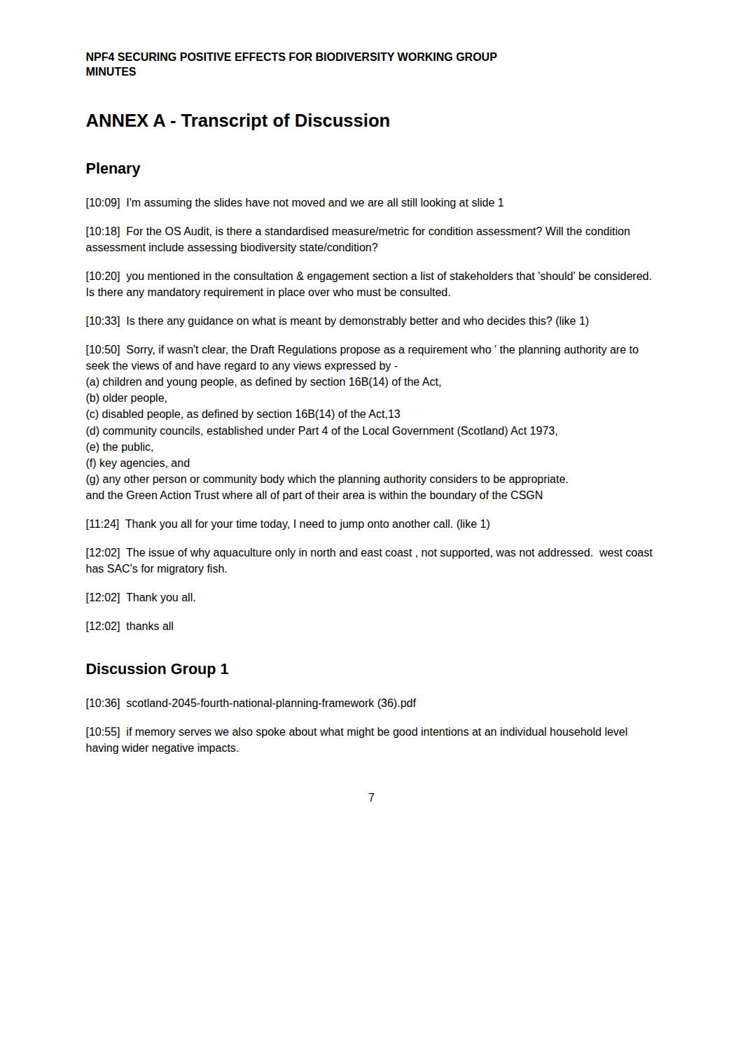NPF4 SECURING POSITIVE EFFECTS FOR BIODIVERSITY WORKING GROUP
MINUTES
ANNEX A - Transcript of Discussion
Plenary
[10:09] I'm assuming the slides have not moved and we are all still looking at slide 1
[10:18] For the OS Audit, is there a standardised measure/metric for condition assessment? Will the condition assessment include assessing biodiversity state/condition?
[10:20] you mentioned in the consultation & engagement section a list of stakeholders that 'should' be considered. Is there any mandatory requirement in place over who must be consulted.
[10:33] Is there any guidance on what is meant by demonstrably better and who decides this? (like 1)
[10:50] Sorry, if wasn't clear, the Draft Regulations propose as a requirement who ' the planning authority are to seek the views of and have regard to any views expressed by -
(a) children and young people, as defined by section 16B(14) of the Act,
(b) older people,
(c) disabled people, as defined by section 16B(14) of the Act,13
(d) community councils, established under Part 4 of the Local Government (Scotland) Act 1973,
(e) the public,
(f) key agencies, and
(g) any other person or community body which the planning authority considers to be appropriate.
and the Green Action Trust where all of part of their area is within the boundary of the CSGN
[11:24] Thank you all for your time today, I need to jump onto another call. (like 1)
[12:02] The issue of why aquaculture only in north and east coast , not supported, was not addressed. west coast has SAC's for migratory fish.
[12:02] Thank you all.
[12:02] thanks all
Discussion Group 1
[10:36] scotland-2045-fourth-national-planning-framework (36).pdf
[10:55] if memory serves we also spoke about what might be good intentions at an individual household level having wider negative impacts.
7